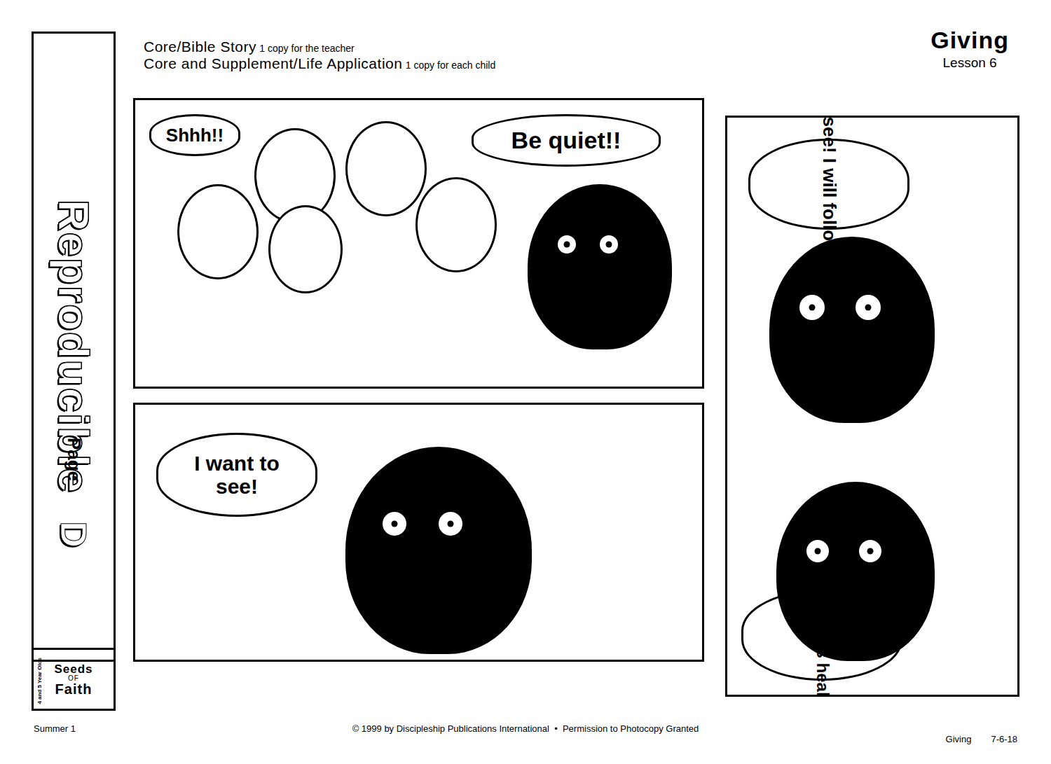Reproducible
Page
D
4 and 5 Year Olds
Seeds
OF
Faith
Core/Bible Story 1 copy for the teacher
Core and Supplement/Life Application 1 copy for each child
Giving
Lesson 6
Shhh!!
Be quiet!!
I want to
see!
I can see! I will follow you!
Go, your faith has healed you.
Summer 1
© 1999 by Discipleship Publications International • Permission to Photocopy Granted
Giving 7-6-18